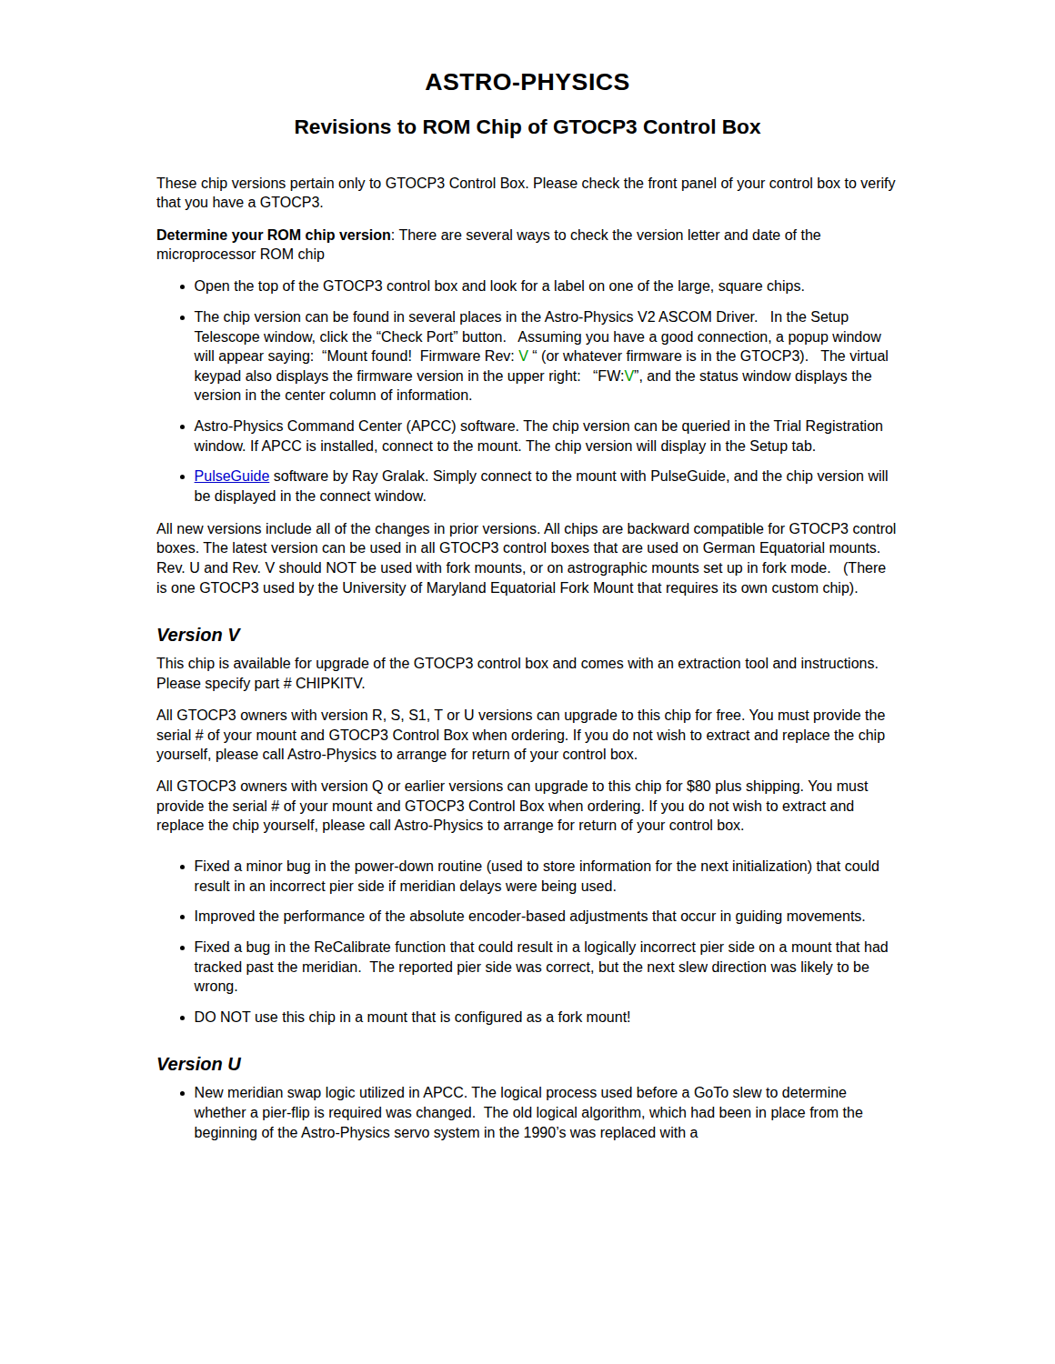ASTRO-PHYSICS
Revisions to ROM Chip of GTOCP3 Control Box
These chip versions pertain only to GTOCP3 Control Box. Please check the front panel of your control box to verify that you have a GTOCP3.
Determine your ROM chip version: There are several ways to check the version letter and date of the microprocessor ROM chip
Open the top of the GTOCP3 control box and look for a label on one of the large, square chips.
The chip version can be found in several places in the Astro-Physics V2 ASCOM Driver. In the Setup Telescope window, click the “Check Port” button. Assuming you have a good connection, a popup window will appear saying: “Mount found! Firmware Rev: V “ (or whatever firmware is in the GTOCP3). The virtual keypad also displays the firmware version in the upper right: “FW:V”, and the status window displays the version in the center column of information.
Astro-Physics Command Center (APCC) software. The chip version can be queried in the Trial Registration window. If APCC is installed, connect to the mount. The chip version will display in the Setup tab.
PulseGuide software by Ray Gralak. Simply connect to the mount with PulseGuide, and the chip version will be displayed in the connect window.
All new versions include all of the changes in prior versions. All chips are backward compatible for GTOCP3 control boxes. The latest version can be used in all GTOCP3 control boxes that are used on German Equatorial mounts. Rev. U and Rev. V should NOT be used with fork mounts, or on astrographic mounts set up in fork mode. (There is one GTOCP3 used by the University of Maryland Equatorial Fork Mount that requires its own custom chip).
Version V
This chip is available for upgrade of the GTOCP3 control box and comes with an extraction tool and instructions. Please specify part # CHIPKITV.
All GTOCP3 owners with version R, S, S1, T or U versions can upgrade to this chip for free. You must provide the serial # of your mount and GTOCP3 Control Box when ordering. If you do not wish to extract and replace the chip yourself, please call Astro-Physics to arrange for return of your control box.
All GTOCP3 owners with version Q or earlier versions can upgrade to this chip for $80 plus shipping. You must provide the serial # of your mount and GTOCP3 Control Box when ordering. If you do not wish to extract and replace the chip yourself, please call Astro-Physics to arrange for return of your control box.
Fixed a minor bug in the power-down routine (used to store information for the next initialization) that could result in an incorrect pier side if meridian delays were being used.
Improved the performance of the absolute encoder-based adjustments that occur in guiding movements.
Fixed a bug in the ReCalibrate function that could result in a logically incorrect pier side on a mount that had tracked past the meridian. The reported pier side was correct, but the next slew direction was likely to be wrong.
DO NOT use this chip in a mount that is configured as a fork mount!
Version U
New meridian swap logic utilized in APCC. The logical process used before a GoTo slew to determine whether a pier-flip is required was changed. The old logical algorithm, which had been in place from the beginning of the Astro-Physics servo system in the 1990’s was replaced with a